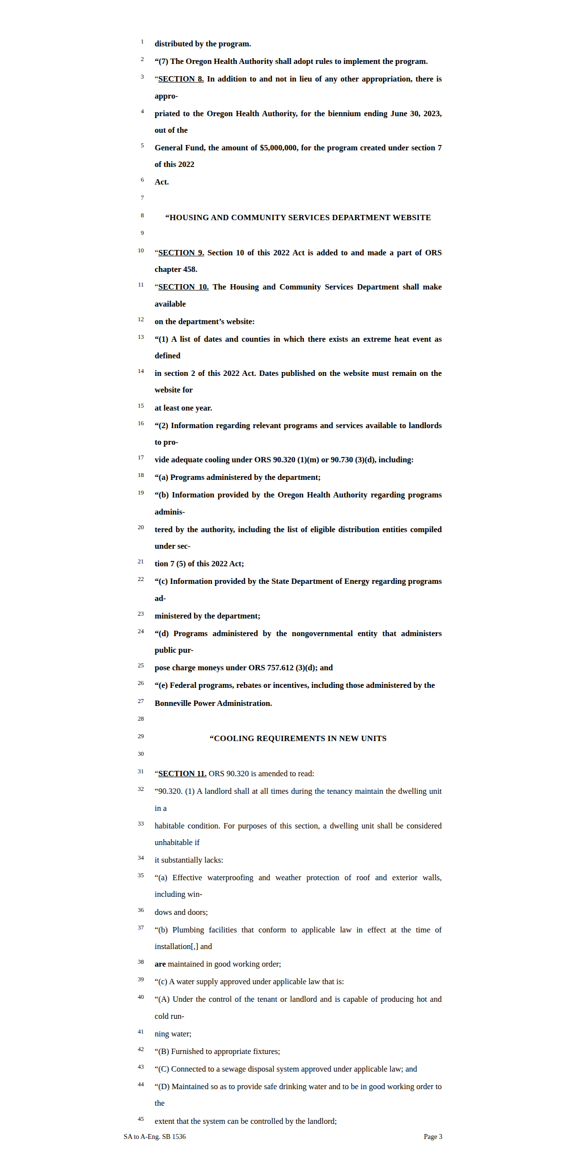| 1 | distributed by the program. |
| 2 | “(7) The Oregon Health Authority shall adopt rules to implement the program. |
| 3 | “ SECTION 8. In addition to and not in lieu of any other appropriation, there is appro- |
| 4 | priated to the Oregon Health Authority, for the biennium ending June 30, 2023, out of the |
| 5 | General Fund, the amount of $5,000,000, for the program created under section 7 of this 2022 |
| 6 | Act. |
| 7 | |
| 8 | “HOUSING AND COMMUNITY SERVICES DEPARTMENT WEBSITE |
| 9 | |
| 10 | “ SECTION 9. Section 10 of this 2022 Act is added to and made a part of ORS chapter 458. |
| 11 | “ SECTION 10. The Housing and Community Services Department shall make available |
| 12 | on the department’s website: |
| 13 | “(1) A list of dates and counties in which there exists an extreme heat event as defined |
| 14 | in section 2 of this 2022 Act. Dates published on the website must remain on the website for |
| 15 | at least one year. |
| 16 | “(2) Information regarding relevant programs and services available to landlords to pro- |
| 17 | vide adequate cooling under ORS 90.320 (1)(m) or 90.730 (3)(d), including: |
| 18 | “(a) Programs administered by the department; |
| 19 | “(b) Information provided by the Oregon Health Authority regarding programs adminis- |
| 20 | tered by the authority, including the list of eligible distribution entities compiled under sec- |
| 21 | tion 7 (5) of this 2022 Act; |
| 22 | “(c) Information provided by the State Department of Energy regarding programs ad- |
| 23 | ministered by the department; |
| 24 | “(d) Programs administered by the nongovernmental entity that administers public pur- |
| 25 | pose charge moneys under ORS 757.612 (3)(d); and |
| 26 | “(e) Federal programs, rebates or incentives, including those administered by the |
| 27 | Bonneville Power Administration. |
| 28 | |
| 29 | “COOLING REQUIREMENTS IN NEW UNITS |
| 30 | |
| 31 | “ SECTION 11. ORS 90.320 is amended to read: |
| 32 | “90.320. (1) A landlord shall at all times during the tenancy maintain the dwelling unit in a |
| 33 | habitable condition. For purposes of this section, a dwelling unit shall be considered unhabitable if |
| 34 | it substantially lacks: |
| 35 | “(a) Effective waterproofing and weather protection of roof and exterior walls, including win- |
| 36 | dows and doors; |
| 37 | “(b) Plumbing facilities that conform to applicable law in effect at the time of installation[,] and |
| 38 | are maintained in good working order; |
| 39 | “(c) A water supply approved under applicable law that is: |
| 40 | “(A) Under the control of the tenant or landlord and is capable of producing hot and cold run- |
| 41 | ning water; |
| 42 | “(B) Furnished to appropriate fixtures; |
| 43 | “(C) Connected to a sewage disposal system approved under applicable law; and |
| 44 | “(D) Maintained so as to provide safe drinking water and to be in good working order to the |
| 45 | extent that the system can be controlled by the landlord; |
SA to A-Eng. SB 1536
Page 3